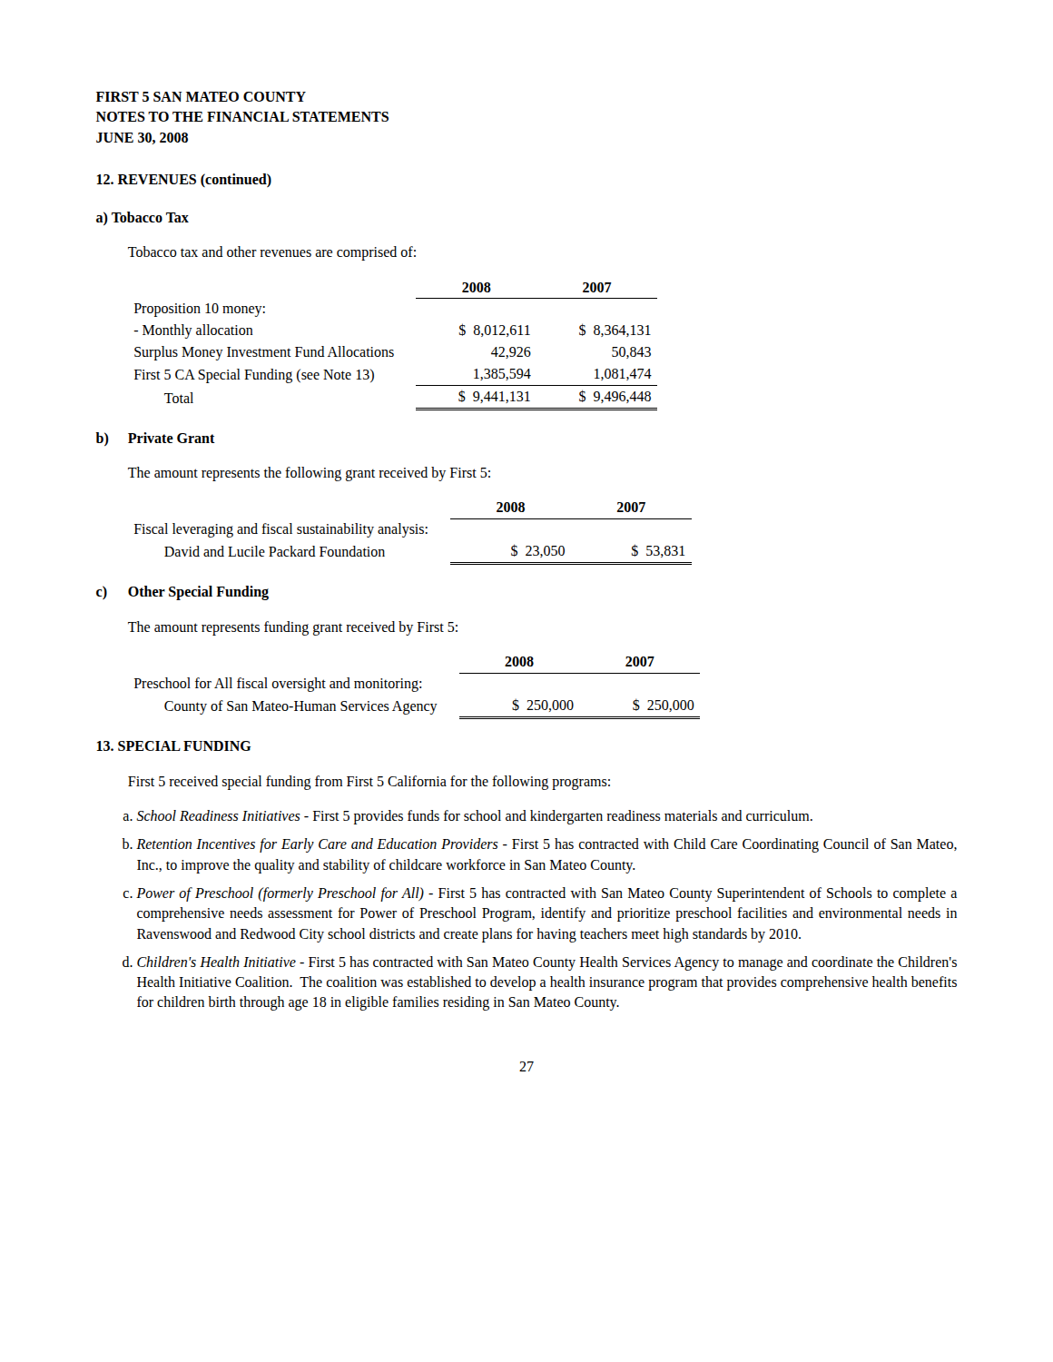FIRST 5 SAN MATEO COUNTY
NOTES TO THE FINANCIAL STATEMENTS
JUNE 30, 2008
12. REVENUES (continued)
a) Tobacco Tax
Tobacco tax and other revenues are comprised of:
| | 2008 | 2007 |
| Proposition 10 money: | | |
| - Monthly allocation | $ 8,012,611 | $ 8,364,131 |
| Surplus Money Investment Fund Allocations | 42,926 | 50,843 |
| First 5 CA Special Funding (see Note 13) | 1,385,594 | 1,081,474 |
| Total | $ 9,441,131 | $ 9,496,448 |
b) Private Grant
The amount represents the following grant received by First 5:
| | 2008 | 2007 |
| Fiscal leveraging and fiscal sustainability analysis: | | |
| David and Lucile Packard Foundation | $ 23,050 | $ 53,831 |
c) Other Special Funding
The amount represents funding grant received by First 5:
| | 2008 | 2007 |
| Preschool for All fiscal oversight and monitoring: | | |
| County of San Mateo-Human Services Agency | $ 250,000 | $ 250,000 |
13. SPECIAL FUNDING
First 5 received special funding from First 5 California for the following programs:
School Readiness Initiatives - First 5 provides funds for school and kindergarten readiness materials and curriculum.
Retention Incentives for Early Care and Education Providers - First 5 has contracted with Child Care Coordinating Council of San Mateo, Inc., to improve the quality and stability of childcare workforce in San Mateo County.
Power of Preschool (formerly Preschool for All) - First 5 has contracted with San Mateo County Superintendent of Schools to complete a comprehensive needs assessment for Power of Preschool Program, identify and prioritize preschool facilities and environmental needs in Ravenswood and Redwood City school districts and create plans for having teachers meet high standards by 2010.
Children's Health Initiative - First 5 has contracted with San Mateo County Health Services Agency to manage and coordinate the Children's Health Initiative Coalition. The coalition was established to develop a health insurance program that provides comprehensive health benefits for children birth through age 18 in eligible families residing in San Mateo County.
27